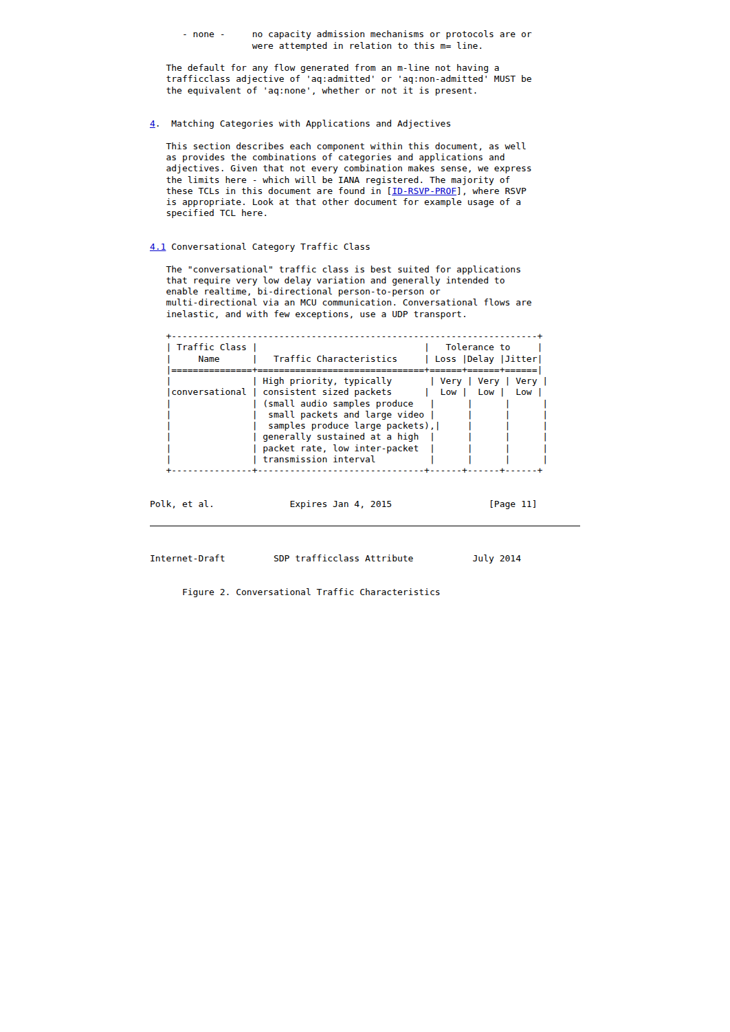- none - no capacity admission mechanisms or protocols are or were attempted in relation to this m= line. The default for any flow generated from an m-line not having a trafficclass adjective of 'aq:admitted' or 'aq:non-admitted' MUST be the equivalent of 'aq:none', whether or not it is present. 4. Matching Categories with Applications and Adjectives This section describes each component within this document, as well as provides the combinations of categories and applications and adjectives. Given that not every combination makes sense, we express the limits here - which will be IANA registered. The majority of these TCLs in this document are found in [ID-RSVP-PROF], where RSVP is appropriate. Look at that other document for example usage of a specified TCL here. 4.1 Conversational Category Traffic Class The "conversational" traffic class is best suited for applications that require very low delay variation and generally intended to enable realtime, bi-directional person-to-person or multi-directional via an MCU communication. Conversational flows are inelastic, and with few exceptions, use a UDP transport. +--------------------------------------------------------------------+ | Traffic Class | | Tolerance to | | Name | Traffic Characteristics | Loss |Delay |Jitter| |===============+===============================+======+======+======| | | High priority, typically | Very | Very | Very | |conversational | consistent sized packets | Low | Low | Low | | | (small audio samples produce | | | | | | small packets and large video | | | | | | samples produce large packets),| | | | | | generally sustained at a high | | | | | | packet rate, low inter-packet | | | | | | transmission interval | | | | +---------------+-------------------------------+------+------+------+
Polk, et al. Expires Jan 4, 2015 [Page 11]
Internet-Draft SDP trafficclass Attribute July 2014
Figure 2. Conversational Traffic Characteristics